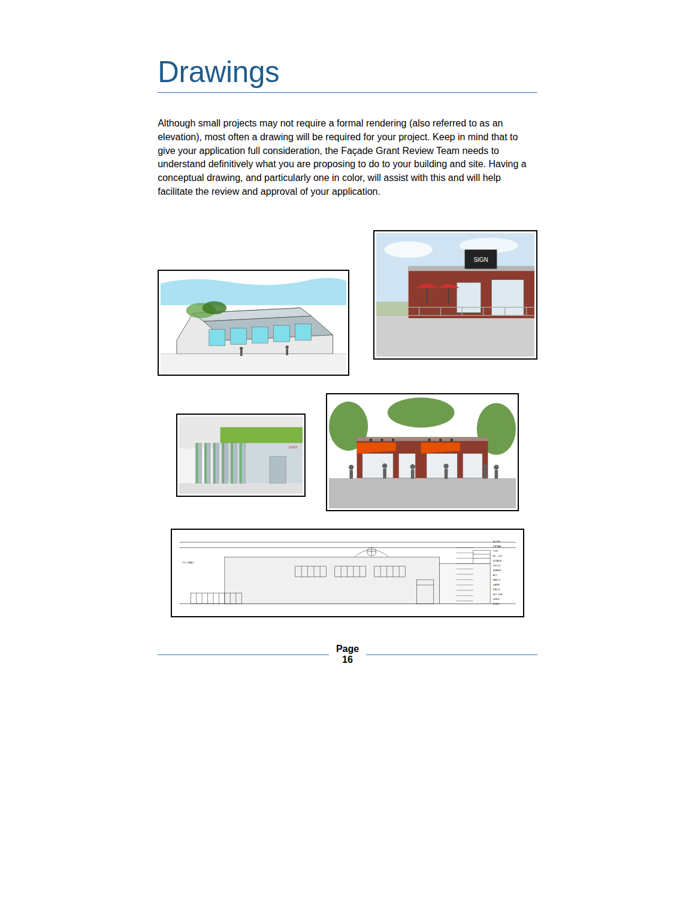Drawings
Although small projects may not require a formal rendering (also referred to as an elevation), most often a drawing will be required for your project. Keep in mind that to give your application full consideration, the Façade Grant Review Team needs to understand definitively what you are proposing to do to your building and site. Having a conceptual drawing, and particularly one in color, will assist with this and will help facilitate the review and approval of your application.
Page
16